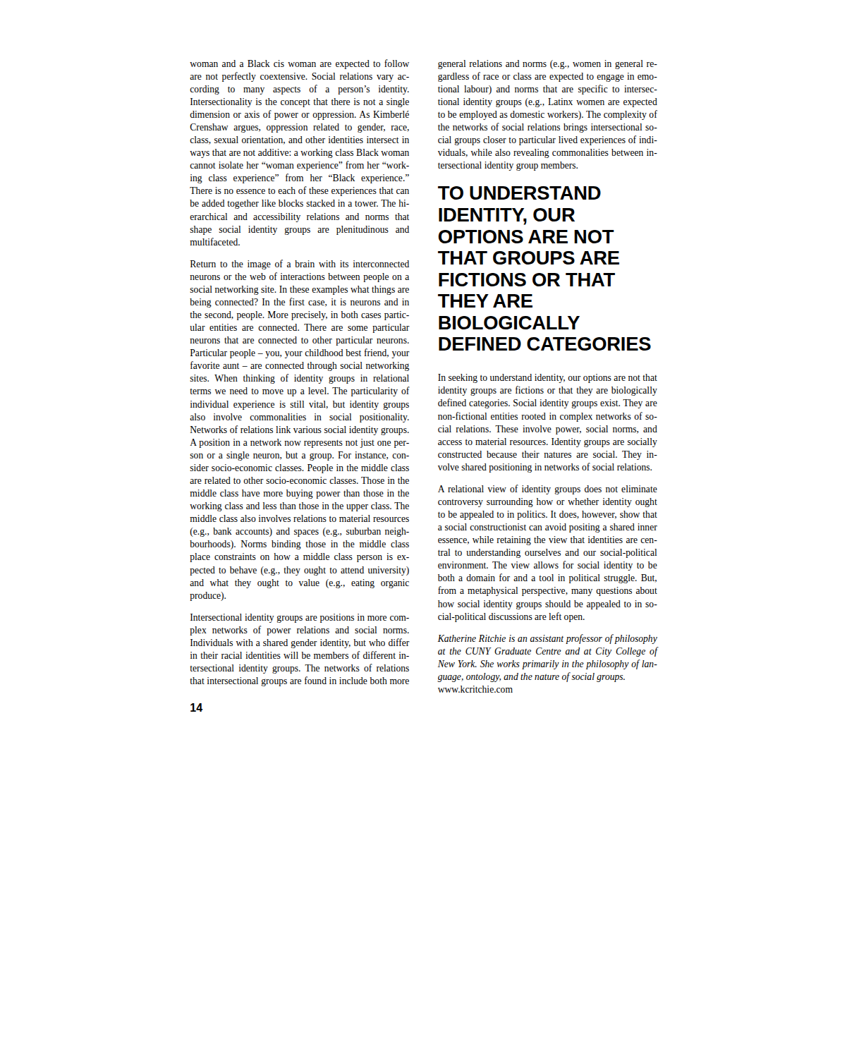woman and a Black cis woman are expected to follow are not perfectly coextensive. Social relations vary according to many aspects of a person’s identity. Intersectionality is the concept that there is not a single dimension or axis of power or oppression. As Kimberlé Crenshaw argues, oppression related to gender, race, class, sexual orientation, and other identities intersect in ways that are not additive: a working class Black woman cannot isolate her “woman experience” from her “working class experience” from her “Black experience.” There is no essence to each of these experiences that can be added together like blocks stacked in a tower. The hierarchical and accessibility relations and norms that shape social identity groups are plenitudinous and multifaceted.
Return to the image of a brain with its interconnected neurons or the web of interactions between people on a social networking site. In these examples what things are being connected? In the first case, it is neurons and in the second, people. More precisely, in both cases particular entities are connected. There are some particular neurons that are connected to other particular neurons. Particular people – you, your childhood best friend, your favorite aunt – are connected through social networking sites. When thinking of identity groups in relational terms we need to move up a level. The particularity of individual experience is still vital, but identity groups also involve commonalities in social positionality. Networks of relations link various social identity groups. A position in a network now represents not just one person or a single neuron, but a group. For instance, consider socio-economic classes. People in the middle class are related to other socio-economic classes. Those in the middle class have more buying power than those in the working class and less than those in the upper class. The middle class also involves relations to material resources (e.g., bank accounts) and spaces (e.g., suburban neighbourhoods). Norms binding those in the middle class place constraints on how a middle class person is expected to behave (e.g., they ought to attend university) and what they ought to value (e.g., eating organic produce).
Intersectional identity groups are positions in more complex networks of power relations and social norms. Individuals with a shared gender identity, but who differ in their racial identities will be members of different intersectional identity groups. The networks of relations that intersectional groups are found in include both more general relations and norms (e.g., women in general regardless of race or class are expected to engage in emotional labour) and norms that are specific to intersectional identity groups (e.g., Latinx women are expected to be employed as domestic workers). The complexity of the networks of social relations brings intersectional social groups closer to particular lived experiences of individuals, while also revealing commonalities between intersectional identity group members.
To understand identity, our options are not that groups are fictions or that they are biologically defined categories
In seeking to understand identity, our options are not that identity groups are fictions or that they are biologically defined categories. Social identity groups exist. They are non-fictional entities rooted in complex networks of social relations. These involve power, social norms, and access to material resources. Identity groups are socially constructed because their natures are social. They involve shared positioning in networks of social relations.
A relational view of identity groups does not eliminate controversy surrounding how or whether identity ought to be appealed to in politics. It does, however, show that a social constructionist can avoid positing a shared inner essence, while retaining the view that identities are central to understanding ourselves and our social-political environment. The view allows for social identity to be both a domain for and a tool in political struggle. But, from a metaphysical perspective, many questions about how social identity groups should be appealed to in social-political discussions are left open.
Katherine Ritchie is an assistant professor of philosophy at the CUNY Graduate Centre and at City College of New York. She works primarily in the philosophy of language, ontology, and the nature of social groups.
www.kcritchie.com
14